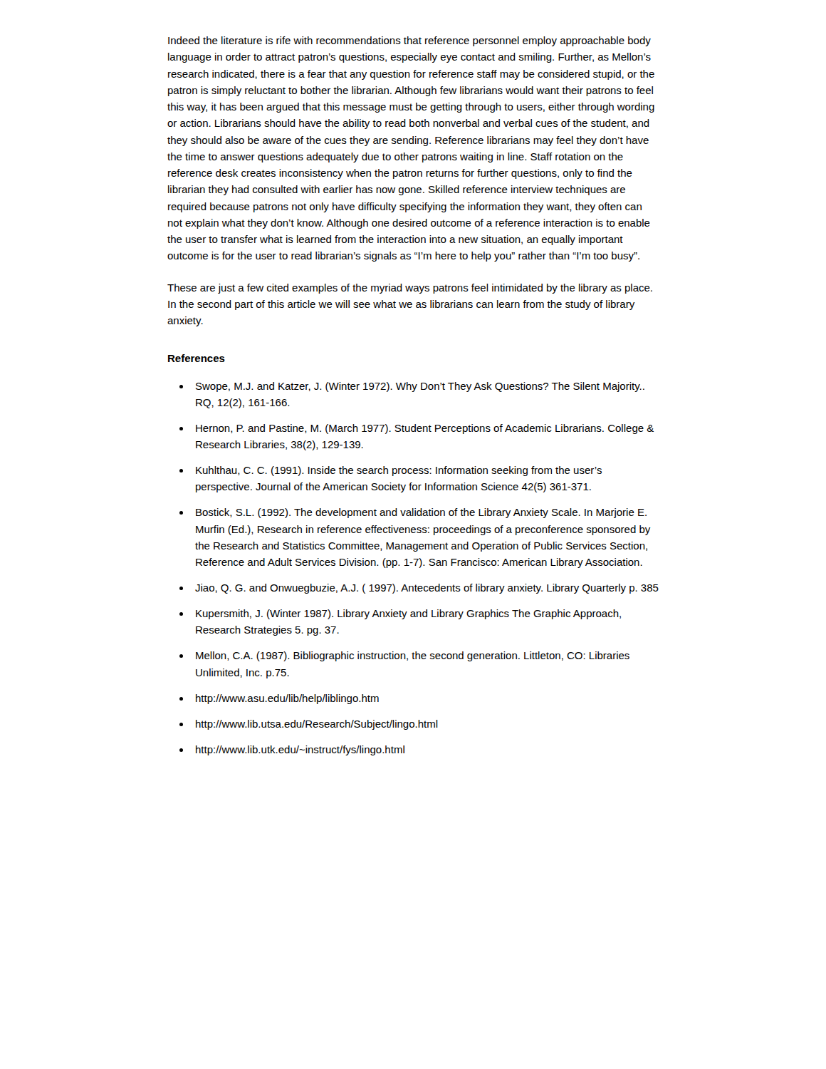Indeed the literature is rife with recommendations that reference personnel employ approachable body language in order to attract patron’s questions, especially eye contact and smiling. Further, as Mellon’s research indicated, there is a fear that any question for reference staff may be considered stupid, or the patron is simply reluctant to bother the librarian. Although few librarians would want their patrons to feel this way, it has been argued that this message must be getting through to users, either through wording or action. Librarians should have the ability to read both nonverbal and verbal cues of the student, and they should also be aware of the cues they are sending. Reference librarians may feel they don’t have the time to answer questions adequately due to other patrons waiting in line. Staff rotation on the reference desk creates inconsistency when the patron returns for further questions, only to find the librarian they had consulted with earlier has now gone. Skilled reference interview techniques are required because patrons not only have difficulty specifying the information they want, they often can not explain what they don’t know. Although one desired outcome of a reference interaction is to enable the user to transfer what is learned from the interaction into a new situation, an equally important outcome is for the user to read librarian’s signals as “I’m here to help you” rather than “I’m too busy”.
These are just a few cited examples of the myriad ways patrons feel intimidated by the library as place. In the second part of this article we will see what we as librarians can learn from the study of library anxiety.
References
Swope, M.J. and Katzer, J. (Winter 1972). Why Don’t They Ask Questions? The Silent Majority.. RQ, 12(2), 161-166.
Hernon, P. and Pastine, M. (March 1977). Student Perceptions of Academic Librarians. College & Research Libraries, 38(2), 129-139.
Kuhlthau, C. C. (1991). Inside the search process: Information seeking from the user’s perspective. Journal of the American Society for Information Science 42(5) 361-371.
Bostick, S.L. (1992). The development and validation of the Library Anxiety Scale. In Marjorie E. Murfin (Ed.), Research in reference effectiveness: proceedings of a preconference sponsored by the Research and Statistics Committee, Management and Operation of Public Services Section, Reference and Adult Services Division. (pp. 1-7). San Francisco: American Library Association.
Jiao, Q. G. and Onwuegbuzie, A.J. ( 1997). Antecedents of library anxiety. Library Quarterly p. 385
Kupersmith, J. (Winter 1987). Library Anxiety and Library Graphics The Graphic Approach, Research Strategies 5. pg. 37.
Mellon, C.A. (1987). Bibliographic instruction, the second generation. Littleton, CO: Libraries Unlimited, Inc. p.75.
http://www.asu.edu/lib/help/liblingo.htm
http://www.lib.utsa.edu/Research/Subject/lingo.html
http://www.lib.utk.edu/~instruct/fys/lingo.html